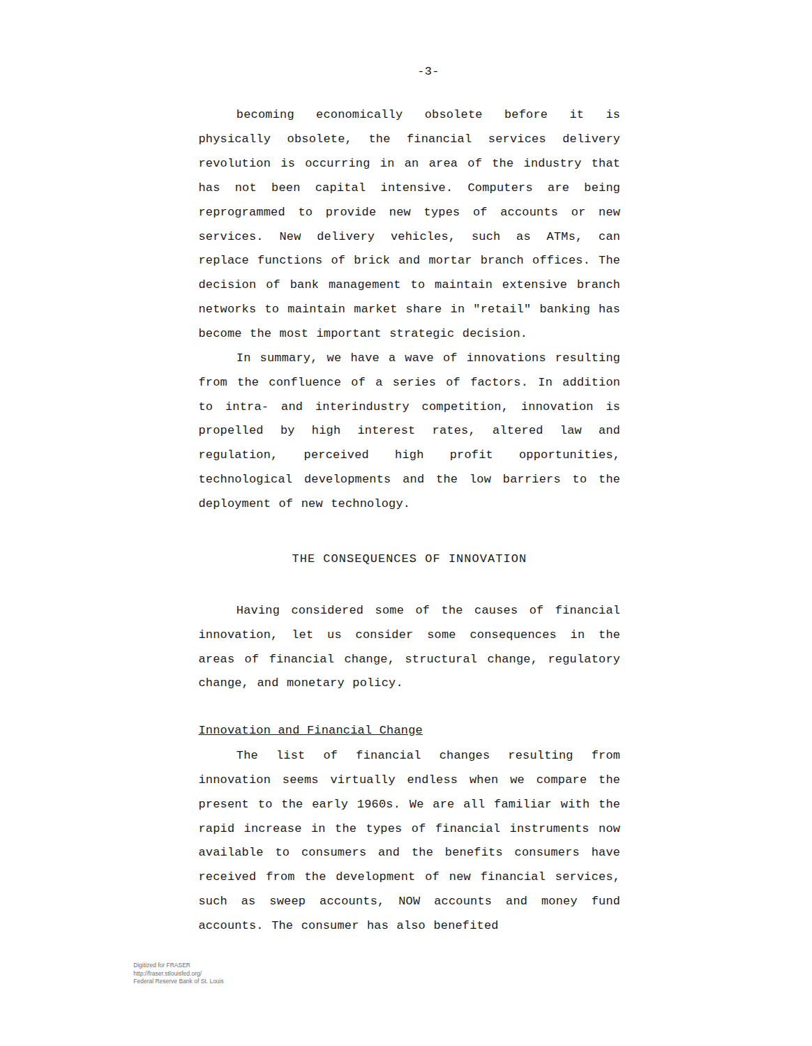-3-
becoming economically obsolete before it is physically obsolete, the financial services delivery revolution is occurring in an area of the industry that has not been capital intensive. Computers are being reprogrammed to provide new types of accounts or new services. New delivery vehicles, such as ATMs, can replace functions of brick and mortar branch offices. The decision of bank management to maintain extensive branch networks to maintain market share in "retail" banking has become the most important strategic decision.
In summary, we have a wave of innovations resulting from the confluence of a series of factors. In addition to intra- and interindustry competition, innovation is propelled by high interest rates, altered law and regulation, perceived high profit opportunities, technological developments and the low barriers to the deployment of new technology.
THE CONSEQUENCES OF INNOVATION
Having considered some of the causes of financial innovation, let us consider some consequences in the areas of financial change, structural change, regulatory change, and monetary policy.
Innovation and Financial Change
The list of financial changes resulting from innovation seems virtually endless when we compare the present to the early 1960s. We are all familiar with the rapid increase in the types of financial instruments now available to consumers and the benefits consumers have received from the development of new financial services, such as sweep accounts, NOW accounts and money fund accounts. The consumer has also benefited
Digitized for FRASER
http://fraser.stlouisfed.org/
Federal Reserve Bank of St. Louis